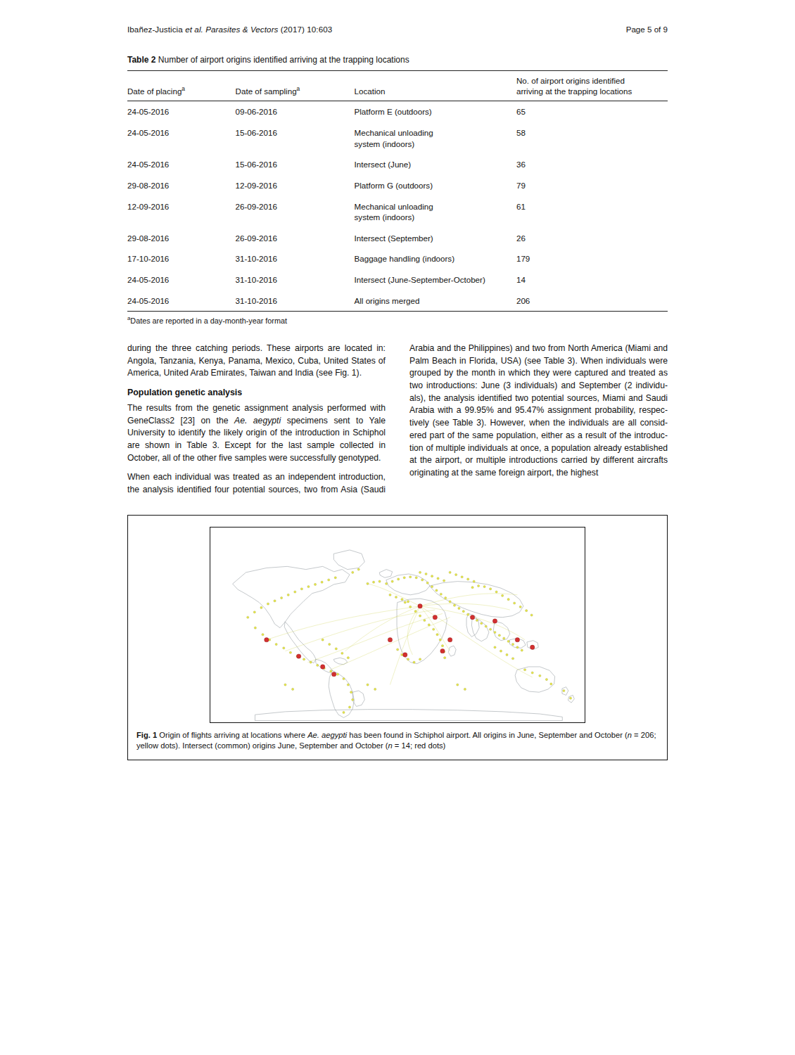Ibañez-Justicia et al. Parasites & Vectors (2017) 10:603
Page 5 of 9
Table 2 Number of airport origins identified arriving at the trapping locations
| Date of placing a | Date of sampling a | Location | No. of airport origins identified arriving at the trapping locations |
| --- | --- | --- | --- |
| 24-05-2016 | 09-06-2016 | Platform E (outdoors) | 65 |
| 24-05-2016 | 15-06-2016 | Mechanical unloading system (indoors) | 58 |
| 24-05-2016 | 15-06-2016 | Intersect (June) | 36 |
| 29-08-2016 | 12-09-2016 | Platform G (outdoors) | 79 |
| 12-09-2016 | 26-09-2016 | Mechanical unloading system (indoors) | 61 |
| 29-08-2016 | 26-09-2016 | Intersect (September) | 26 |
| 17-10-2016 | 31-10-2016 | Baggage handling (indoors) | 179 |
| 24-05-2016 | 31-10-2016 | Intersect (June-September-October) | 14 |
| 24-05-2016 | 31-10-2016 | All origins merged | 206 |
aDates are reported in a day-month-year format
during the three catching periods. These airports are located in: Angola, Tanzania, Kenya, Panama, Mexico, Cuba, United States of America, United Arab Emirates, Taiwan and India (see Fig. 1).
Population genetic analysis
The results from the genetic assignment analysis performed with GeneClass2 [23] on the Ae. aegypti specimens sent to Yale University to identify the likely origin of the introduction in Schiphol are shown in Table 3. Except for the last sample collected in October, all of the other five samples were successfully genotyped.
When each individual was treated as an independent introduction, the analysis identified four potential sources, two from Asia (Saudi Arabia and the Philippines) and two from North America (Miami and Palm Beach in Florida, USA) (see Table 3). When individuals were grouped by the month in which they were captured and treated as two introductions: June (3 individuals) and September (2 individuals), the analysis identified two potential sources, Miami and Saudi Arabia with a 99.95% and 95.47% assignment probability, respectively (see Table 3). However, when the individuals are all considered part of the same population, either as a result of the introduction of multiple individuals at once, a population already established at the airport, or multiple introductions carried by different aircrafts originating at the same foreign airport, the highest
Fig. 1 Origin of flights arriving at locations where Ae. aegypti has been found in Schiphol airport. All origins in June, September and October (n = 206; yellow dots). Intersect (common) origins June, September and October (n = 14; red dots)